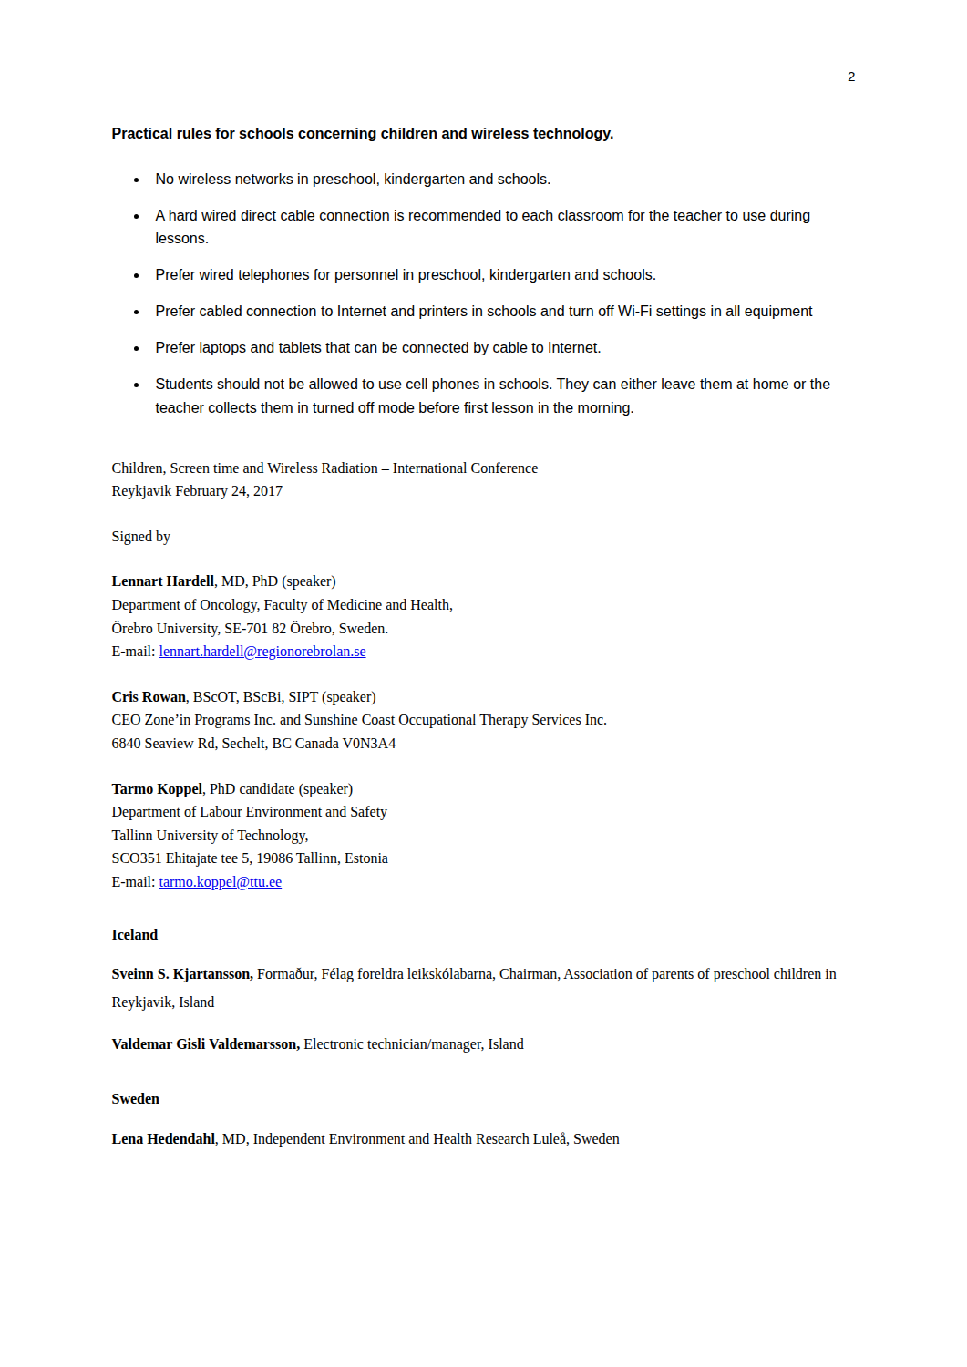2
Practical rules for schools concerning children and wireless technology.
No wireless networks in preschool, kindergarten and schools.
A hard wired direct cable connection is recommended to each classroom for the teacher to use during lessons.
Prefer wired telephones for personnel in preschool, kindergarten and schools.
Prefer cabled connection to Internet and printers in schools and turn off Wi-Fi settings in all equipment
Prefer laptops and tablets that can be connected by cable to Internet.
Students should not be allowed to use cell phones in schools. They can either leave them at home or the teacher collects them in turned off mode before first lesson in the morning.
Children, Screen time and Wireless Radiation – International Conference
Reykjavik February 24, 2017
Signed by
Lennart Hardell, MD, PhD (speaker)
Department of Oncology, Faculty of Medicine and Health,
Örebro University, SE-701 82 Örebro, Sweden.
E-mail: lennart.hardell@regionorebrolan.se
Cris Rowan, BScOT, BScBi, SIPT (speaker)
CEO Zone’in Programs Inc. and Sunshine Coast Occupational Therapy Services Inc.
6840 Seaview Rd, Sechelt, BC Canada V0N3A4
Tarmo Koppel, PhD candidate (speaker)
Department of Labour Environment and Safety
Tallinn University of Technology,
SCO351 Ehitajate tee 5, 19086 Tallinn, Estonia
E-mail: tarmo.koppel@ttu.ee
Iceland
Sveinn S. Kjartansson, Formaður, Félag foreldra leikskólabarna, Chairman, Association of parents of preschool children in Reykjavik, Island
Valdemar Gisli Valdemarsson, Electronic technician/manager, Island
Sweden
Lena Hedendahl, MD, Independent Environment and Health Research Luleå, Sweden